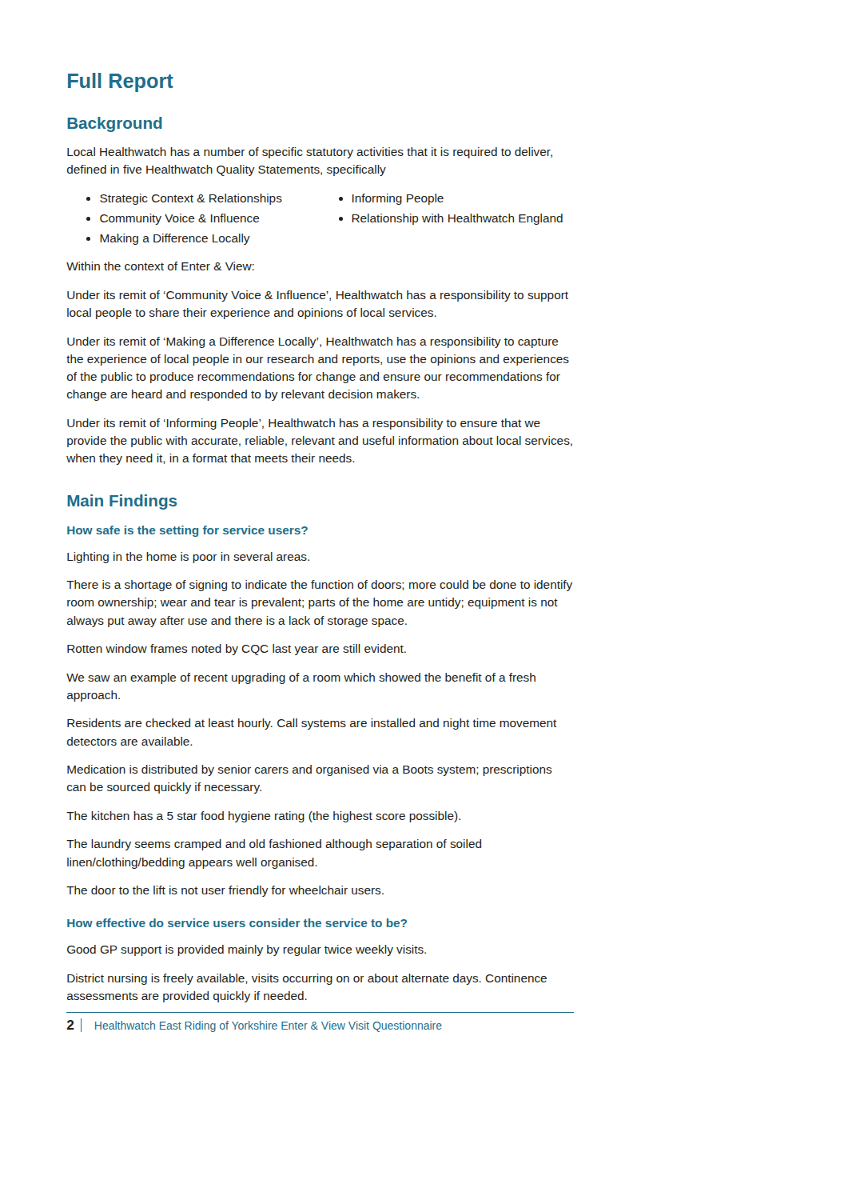Full Report
Background
Local Healthwatch has a number of specific statutory activities that it is required to deliver, defined in five Healthwatch Quality Statements, specifically
Strategic Context & Relationships
Community Voice & Influence
Making a Difference Locally
Informing People
Relationship with Healthwatch England
Within the context of Enter & View:
Under its remit of ‘Community Voice & Influence’, Healthwatch has a responsibility to support local people to share their experience and opinions of local services.
Under its remit of ‘Making a Difference Locally’, Healthwatch has a responsibility to capture the experience of local people in our research and reports, use the opinions and experiences of the public to produce recommendations for change and ensure our recommendations for change are heard and responded to by relevant decision makers.
Under its remit of ‘Informing People’, Healthwatch has a responsibility to ensure that we provide the public with accurate, reliable, relevant and useful information about local services, when they need it, in a format that meets their needs.
Main Findings
How safe is the setting for service users?
Lighting in the home is poor in several areas.
There is a shortage of signing to indicate the function of doors; more could be done to identify room ownership; wear and tear is prevalent; parts of the home are untidy; equipment is not always put away after use and there is a lack of storage space.
Rotten window frames noted by CQC last year are still evident.
We saw an example of recent upgrading of a room which showed the benefit of a fresh approach.
Residents are checked at least hourly. Call systems are installed and night time movement detectors are available.
Medication is distributed by senior carers and organised via a Boots system; prescriptions can be sourced quickly if necessary.
The kitchen has a 5 star food hygiene rating (the highest score possible).
The laundry seems cramped and old fashioned although separation of soiled linen/clothing/bedding appears well organised.
The door to the lift is not user friendly for wheelchair users.
How effective do service users consider the service to be?
Good GP support is provided mainly by regular twice weekly visits.
District nursing is freely available, visits occurring on or about alternate days. Continence assessments are provided quickly if needed.
2 Healthwatch East Riding of Yorkshire Enter & View Visit Questionnaire